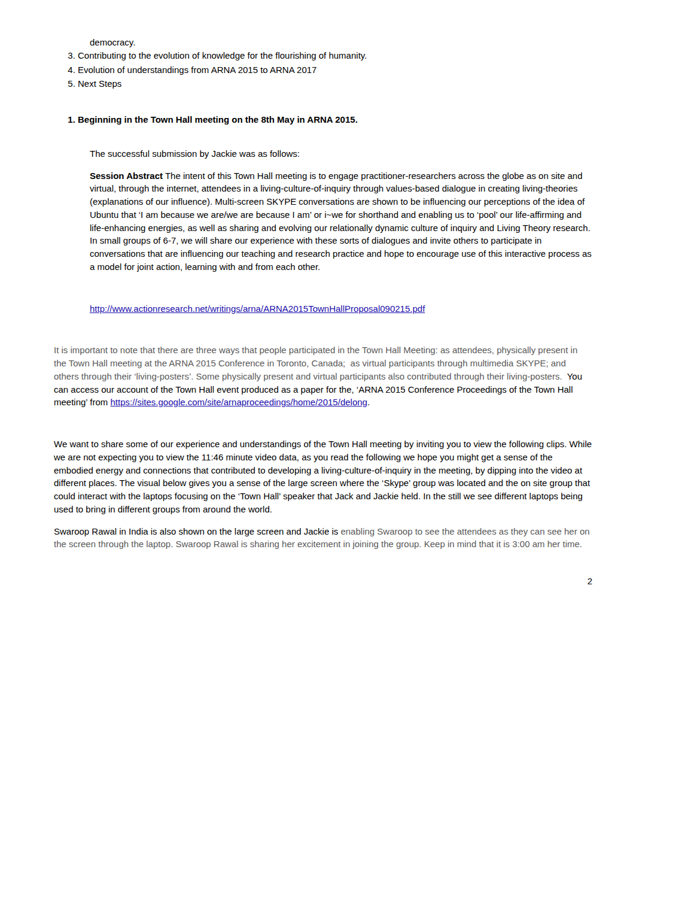democracy.
Contributing to the evolution of knowledge for the flourishing of humanity.
Evolution of understandings from ARNA 2015 to ARNA 2017
Next Steps
Beginning in the Town Hall meeting on the 8th May in ARNA 2015.
The successful submission by Jackie was as follows:
Session Abstract The intent of this Town Hall meeting is to engage practitioner-researchers across the globe as on site and virtual, through the internet, attendees in a living-culture-of-inquiry through values-based dialogue in creating living-theories (explanations of our influence). Multi-screen SKYPE conversations are shown to be influencing our perceptions of the idea of Ubuntu that ‘I am because we are/we are because I am’ or i~we for shorthand and enabling us to ‘pool’ our life-affirming and life-enhancing energies, as well as sharing and evolving our relationally dynamic culture of inquiry and Living Theory research. In small groups of 6-7, we will share our experience with these sorts of dialogues and invite others to participate in conversations that are influencing our teaching and research practice and hope to encourage use of this interactive process as a model for joint action, learning with and from each other.
http://www.actionresearch.net/writings/arna/ARNA2015TownHallProposal090215.pdf
It is important to note that there are three ways that people participated in the Town Hall Meeting: as attendees, physically present in the Town Hall meeting at the ARNA 2015 Conference in Toronto, Canada; as virtual participants through multimedia SKYPE; and others through their ‘living-posters’. Some physically present and virtual participants also contributed through their living-posters. You can access our account of the Town Hall event produced as a paper for the, ‘ARNA 2015 Conference Proceedings of the Town Hall meeting’ from https://sites.google.com/site/arnaproceedings/home/2015/delong.
We want to share some of our experience and understandings of the Town Hall meeting by inviting you to view the following clips. While we are not expecting you to view the 11:46 minute video data, as you read the following we hope you might get a sense of the embodied energy and connections that contributed to developing a living-culture-of-inquiry in the meeting, by dipping into the video at different places. The visual below gives you a sense of the large screen where the ‘Skype’ group was located and the on site group that could interact with the laptops focusing on the ‘Town Hall’ speaker that Jack and Jackie held. In the still we see different laptops being used to bring in different groups from around the world.
Swaroop Rawal in India is also shown on the large screen and Jackie is enabling Swaroop to see the attendees as they can see her on the screen through the laptop. Swaroop Rawal is sharing her excitement in joining the group. Keep in mind that it is 3:00 am her time.
2